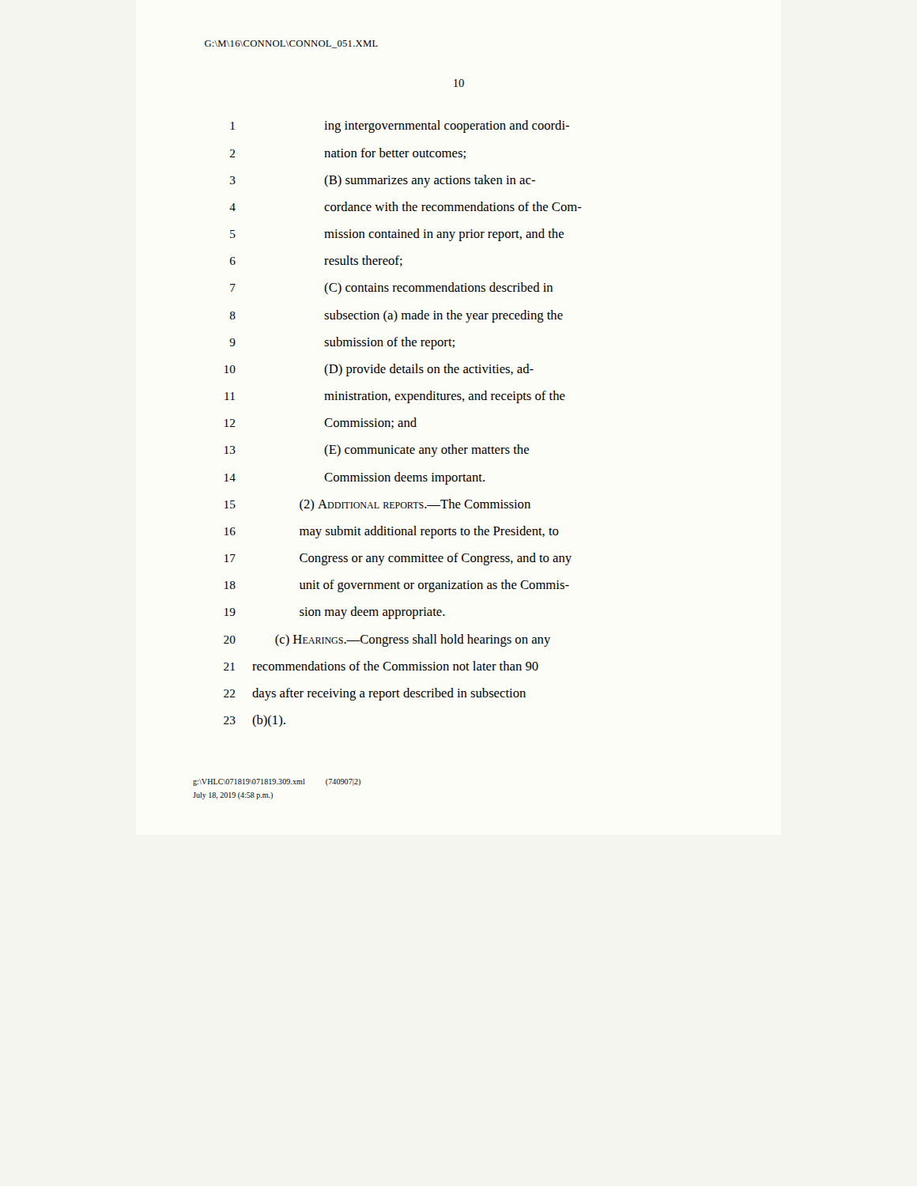G:\M\16\CONNOL\CONNOL_051.XML
10
| 1 | ing intergovernmental cooperation and coordi- |
| 2 | nation for better outcomes; |
| 3 | (B) summarizes any actions taken in ac- |
| 4 | cordance with the recommendations of the Com- |
| 5 | mission contained in any prior report, and the |
| 6 | results thereof; |
| 7 | (C) contains recommendations described in |
| 8 | subsection (a) made in the year preceding the |
| 9 | submission of the report; |
| 10 | (D) provide details on the activities, ad- |
| 11 | ministration, expenditures, and receipts of the |
| 12 | Commission; and |
| 13 | (E) communicate any other matters the |
| 14 | Commission deems important. |
| 15 | (2) Additional reports. —The Commission |
| 16 | may submit additional reports to the President, to |
| 17 | Congress or any committee of Congress, and to any |
| 18 | unit of government or organization as the Commis- |
| 19 | sion may deem appropriate. |
| 20 | (c) Hearings. —Congress shall hold hearings on any |
| 21 | recommendations of the Commission not later than 90 |
| 22 | days after receiving a report described in subsection |
| 23 | (b)(1). |
g:\VHLC\071819\071819.309.xml (740907|2)
July 18, 2019 (4:58 p.m.)